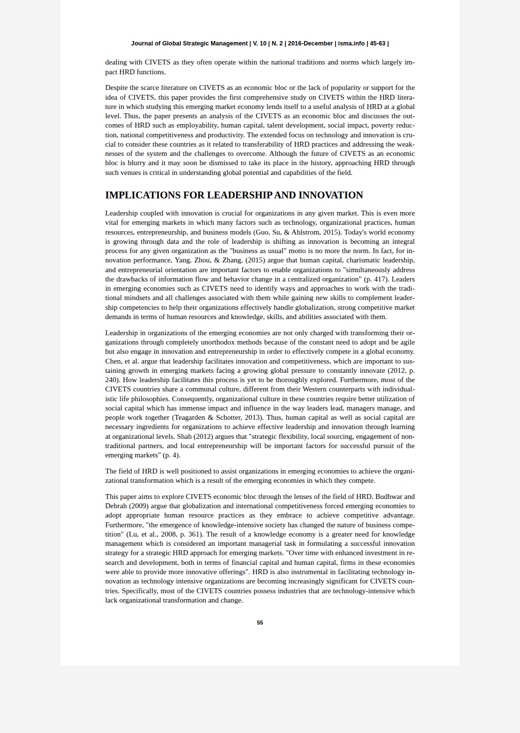Journal of Global Strategic Management | V. 10 | N. 2 | 2016-December | isma.info | 45-63 |
dealing with CIVETS as they often operate within the national traditions and norms which largely impact HRD functions.
Despite the scarce literature on CIVETS as an economic bloc or the lack of popularity or support for the idea of CIVETS, this paper provides the first comprehensive study on CIVETS within the HRD literature in which studying this emerging market economy lends itself to a useful analysis of HRD at a global level. Thus, the paper presents an analysis of the CIVETS as an economic bloc and discusses the outcomes of HRD such as employability, human capital, talent development, social impact, poverty reduction, national competitiveness and productivity. The extended focus on technology and innovation is crucial to consider these countries as it related to transferability of HRD practices and addressing the weaknesses of the system and the challenges to overcome. Although the future of CIVETS as an economic bloc is blurry and it may soon be dismissed to take its place in the history, approaching HRD through such venues is critical in understanding global potential and capabilities of the field.
IMPLICATIONS FOR LEADERSHIP AND INNOVATION
Leadership coupled with innovation is crucial for organizations in any given market. This is even more vital for emerging markets in which many factors such as technology, organizational practices, human resources, entrepreneurship, and business models (Guo, Su, & Ahlstrom, 2015). Today's world economy is growing through data and the role of leadership is shifting as innovation is becoming an integral process for any given organization as the "business as usual" motto is no more the norm. In fact, for innovation performance, Yang, Zhou, & Zhang, (2015) argue that human capital, charismatic leadership, and entrepreneurial orientation are important factors to enable organizations to "simultaneously address the drawbacks of information flow and behavior change in a centralized organization" (p. 417). Leaders in emerging economies such as CIVETS need to identify ways and approaches to work with the traditional mindsets and all challenges associated with them while gaining new skills to complement leadership competencies to help their organizations effectively handle globalization, strong competitive market demands in terms of human resources and knowledge, skills, and abilities associated with them.
Leadership in organizations of the emerging economies are not only charged with transforming their organizations through completely unorthodox methods because of the constant need to adopt and be agile but also engage in innovation and entrepreneurship in order to effectively compete in a global economy. Chen, et al. argue that leadership facilitates innovation and competitiveness, which are important to sustaining growth in emerging markets facing a growing global pressure to constantly innovate (2012, p. 240). How leadership facilitates this process is yet to be thoroughly explored. Furthermore, most of the CIVETS countries share a communal culture, different from their Western counterparts with individualistic life philosophies. Consequently, organizational culture in these countries require better utilization of social capital which has immense impact and influence in the way leaders lead, managers manage, and people work together (Teagarden & Schotter, 2013). Thus, human capital as well as social capital are necessary ingredients for organizations to achieve effective leadership and innovation through learning at organizational levels. Shah (2012) argues that "strategic flexibility, local sourcing, engagement of nontraditional partners, and local entrepreneurship will be important factors for successful pursuit of the emerging markets" (p. 4).
The field of HRD is well positioned to assist organizations in emerging economies to achieve the organizational transformation which is a result of the emerging economies in which they compete.
This paper aims to explore CIVETS economic bloc through the lenses of the field of HRD. Budhwar and Debrah (2009) argue that globalization and international competitiveness forced emerging economies to adopt appropriate human resource practices as they embrace to achieve competitive advantage. Furthermore, "the emergence of knowledge-intensive society has changed the nature of business competition" (Lu, et al., 2008, p. 361). The result of a knowledge economy is a greater need for knowledge management which is considered an important managerial task in formulating a successful innovation strategy for a strategic HRD approach for emerging markets. "Over time with enhanced investment in research and development, both in terms of financial capital and human capital, firms in these economies were able to provide more innovative offerings". HRD is also instrumental in facilitating technology innovation as technology intensive organizations are becoming increasingly significant for CIVETS countries. Specifically, most of the CIVETS countries possess industries that are technology-intensive which lack organizational transformation and change.
55